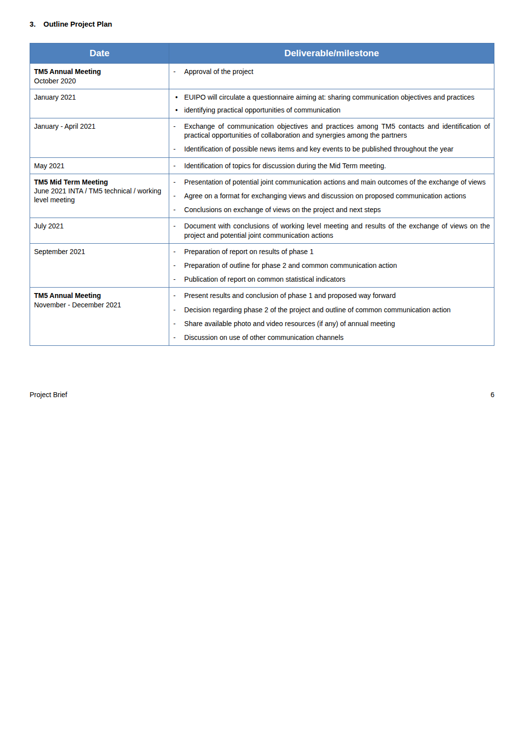3. Outline Project Plan
| Date | Deliverable/milestone |
| --- | --- |
| TM5 Annual Meeting October 2020 | Approval of the project |
| January 2021 | EUIPO will circulate a questionnaire aiming at: sharing communication objectives and practices identifying practical opportunities of communication |
| January - April 2021 | Exchange of communication objectives and practices among TM5 contacts and identification of practical opportunities of collaboration and synergies among the partners Identification of possible news items and key events to be published throughout the year |
| May 2021 | Identification of topics for discussion during the Mid Term meeting. |
| TM5 Mid Term Meeting June 2021 INTA / TM5 technical / working level meeting | Presentation of potential joint communication actions and main outcomes of the exchange of views Agree on a format for exchanging views and discussion on proposed communication actions Conclusions on exchange of views on the project and next steps |
| July 2021 | Document with conclusions of working level meeting and results of the exchange of views on the project and potential joint communication actions |
| September 2021 | Preparation of report on results of phase 1 Preparation of outline for phase 2 and common communication action Publication of report on common statistical indicators |
| TM5 Annual Meeting November - December 2021 | Present results and conclusion of phase 1 and proposed way forward Decision regarding phase 2 of the project and outline of common communication action Share available photo and video resources (if any) of annual meeting Discussion on use of other communication channels |
Project Brief 6